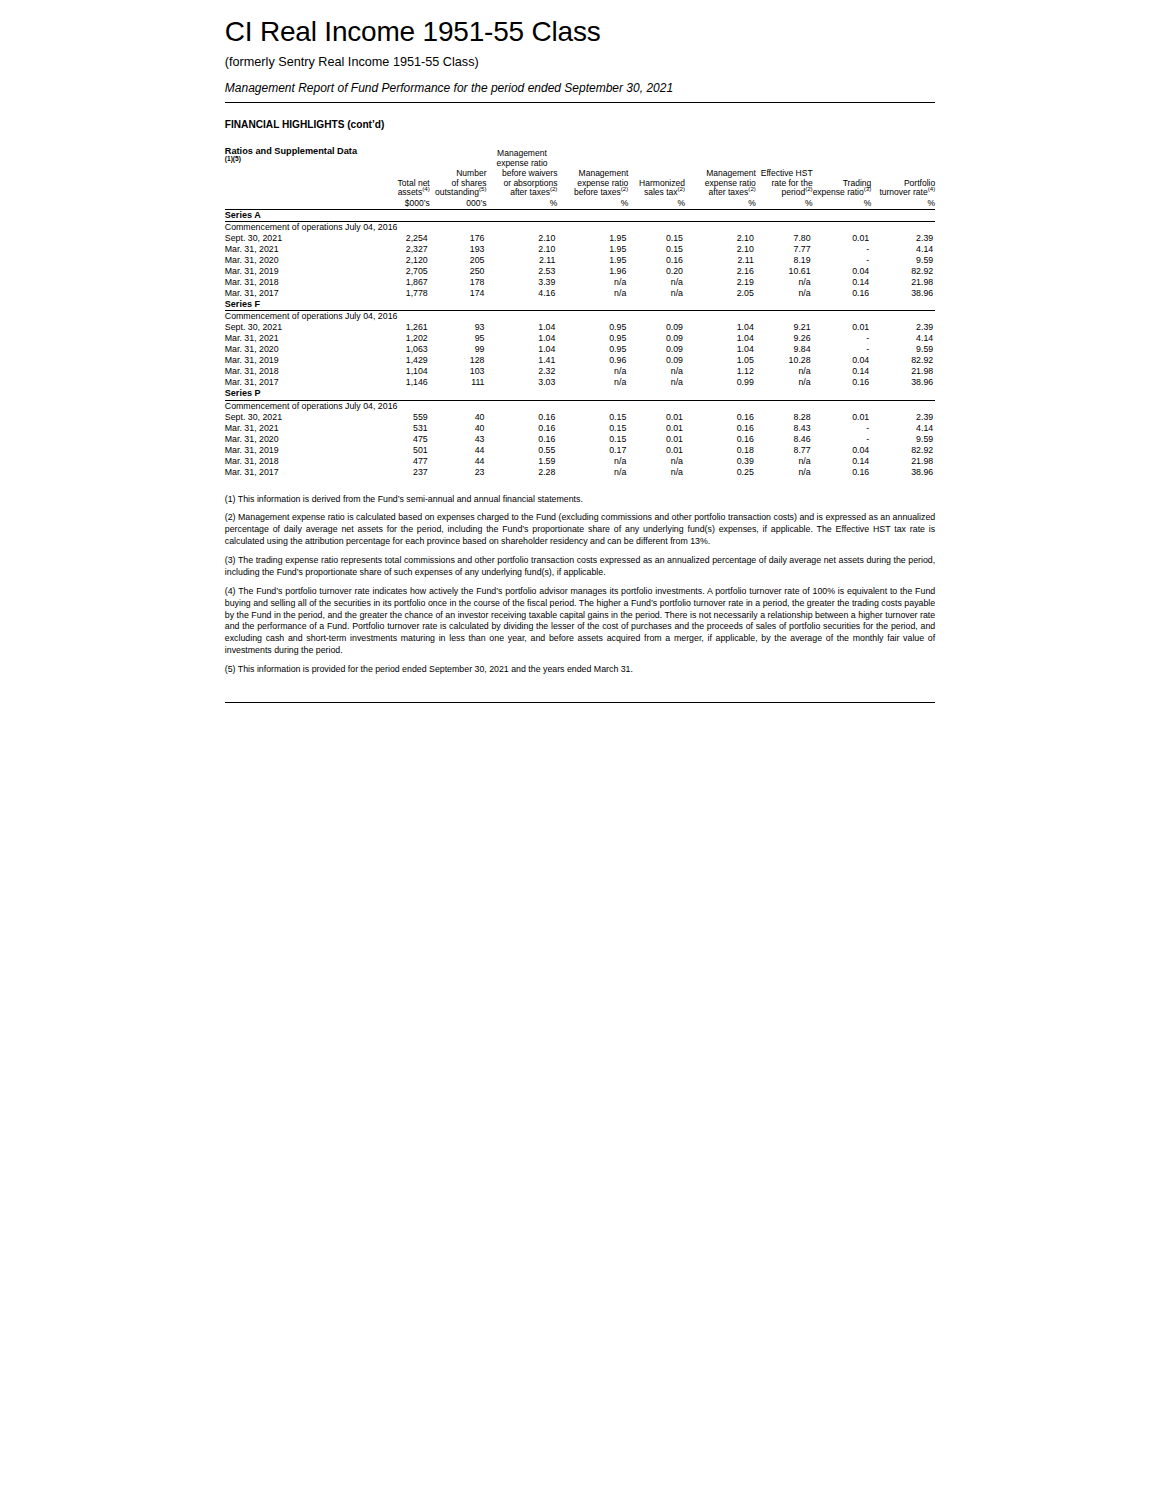CI Real Income 1951-55 Class
(formerly Sentry Real Income 1951-55 Class)
Management Report of Fund Performance for the period ended September 30, 2021
FINANCIAL HIGHLIGHTS (cont’d)
| Ratios and Supplemental Data (1)(5) | | | Management expense ratio | | | | | | |
| --- | --- | --- | --- | --- | --- | --- | --- | --- | --- |
| | | Number | before waivers | Management | | Management | Effective HST | | |
| | Total net | of shares | or absorptions | expense ratio | Harmonized | expense ratio | rate for the | Trading | Portfolio |
| | assets (4) | outstanding (5) | after taxes (2) | before taxes (2) | sales tax (2) | after taxes (2) | period (2) | expense ratio (3) | turnover rate (4) |
| | $000’s | 000’s | % | % | % | % | % | % | % |
| Series A |
| Commencement of operations July 04, 2016 |
| Sept. 30, 2021 | 2,254 | 176 | 2.10 | 1.95 | 0.15 | 2.10 | 7.80 | 0.01 | 2.39 |
| Mar. 31, 2021 | 2,327 | 193 | 2.10 | 1.95 | 0.15 | 2.10 | 7.77 | - | 4.14 |
| Mar. 31, 2020 | 2,120 | 205 | 2.11 | 1.95 | 0.16 | 2.11 | 8.19 | - | 9.59 |
| Mar. 31, 2019 | 2,705 | 250 | 2.53 | 1.96 | 0.20 | 2.16 | 10.61 | 0.04 | 82.92 |
| Mar. 31, 2018 | 1,867 | 178 | 3.39 | n/a | n/a | 2.19 | n/a | 0.14 | 21.98 |
| Mar. 31, 2017 | 1,778 | 174 | 4.16 | n/a | n/a | 2.05 | n/a | 0.16 | 38.96 |
| Series F |
| Commencement of operations July 04, 2016 |
| Sept. 30, 2021 | 1,261 | 93 | 1.04 | 0.95 | 0.09 | 1.04 | 9.21 | 0.01 | 2.39 |
| Mar. 31, 2021 | 1,202 | 95 | 1.04 | 0.95 | 0.09 | 1.04 | 9.26 | - | 4.14 |
| Mar. 31, 2020 | 1,063 | 99 | 1.04 | 0.95 | 0.09 | 1.04 | 9.84 | - | 9.59 |
| Mar. 31, 2019 | 1,429 | 128 | 1.41 | 0.96 | 0.09 | 1.05 | 10.28 | 0.04 | 82.92 |
| Mar. 31, 2018 | 1,104 | 103 | 2.32 | n/a | n/a | 1.12 | n/a | 0.14 | 21.98 |
| Mar. 31, 2017 | 1,146 | 111 | 3.03 | n/a | n/a | 0.99 | n/a | 0.16 | 38.96 |
| Series P |
| Commencement of operations July 04, 2016 |
| Sept. 30, 2021 | 559 | 40 | 0.16 | 0.15 | 0.01 | 0.16 | 8.28 | 0.01 | 2.39 |
| Mar. 31, 2021 | 531 | 40 | 0.16 | 0.15 | 0.01 | 0.16 | 8.43 | - | 4.14 |
| Mar. 31, 2020 | 475 | 43 | 0.16 | 0.15 | 0.01 | 0.16 | 8.46 | - | 9.59 |
| Mar. 31, 2019 | 501 | 44 | 0.55 | 0.17 | 0.01 | 0.18 | 8.77 | 0.04 | 82.92 |
| Mar. 31, 2018 | 477 | 44 | 1.59 | n/a | n/a | 0.39 | n/a | 0.14 | 21.98 |
| Mar. 31, 2017 | 237 | 23 | 2.28 | n/a | n/a | 0.25 | n/a | 0.16 | 38.96 |
(1) This information is derived from the Fund’s semi-annual and annual financial statements.
(2) Management expense ratio is calculated based on expenses charged to the Fund (excluding commissions and other portfolio transaction costs) and is expressed as an annualized percentage of daily average net assets for the period, including the Fund’s proportionate share of any underlying fund(s) expenses, if applicable. The Effective HST tax rate is calculated using the attribution percentage for each province based on shareholder residency and can be different from 13%.
(3) The trading expense ratio represents total commissions and other portfolio transaction costs expressed as an annualized percentage of daily average net assets during the period, including the Fund’s proportionate share of such expenses of any underlying fund(s), if applicable.
(4) The Fund’s portfolio turnover rate indicates how actively the Fund’s portfolio advisor manages its portfolio investments. A portfolio turnover rate of 100% is equivalent to the Fund buying and selling all of the securities in its portfolio once in the course of the fiscal period. The higher a Fund’s portfolio turnover rate in a period, the greater the trading costs payable by the Fund in the period, and the greater the chance of an investor receiving taxable capital gains in the period. There is not necessarily a relationship between a higher turnover rate and the performance of a Fund. Portfolio turnover rate is calculated by dividing the lesser of the cost of purchases and the proceeds of sales of portfolio securities for the period, and excluding cash and short-term investments maturing in less than one year, and before assets acquired from a merger, if applicable, by the average of the monthly fair value of investments during the period.
(5) This information is provided for the period ended September 30, 2021 and the years ended March 31.